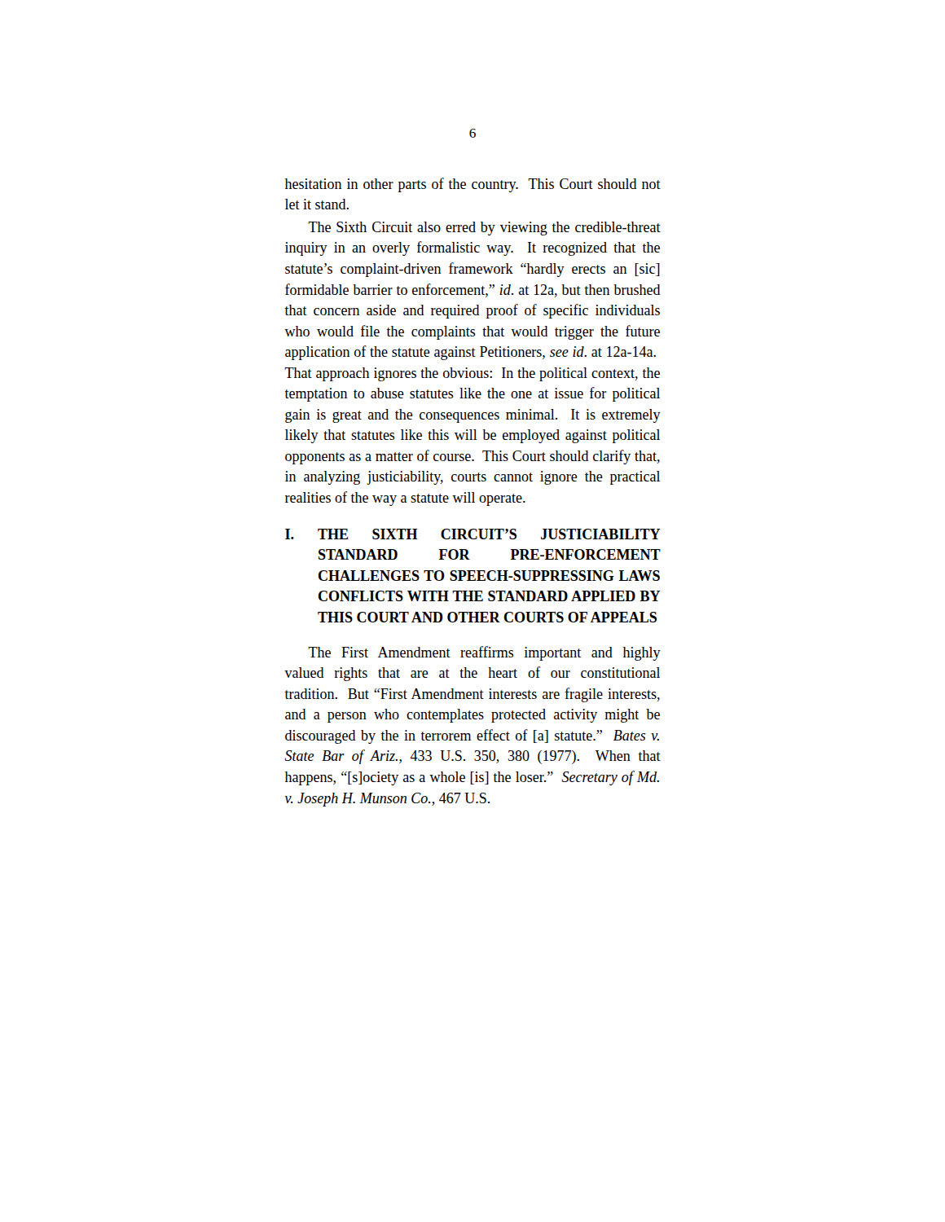6
hesitation in other parts of the country. This Court should not let it stand.
The Sixth Circuit also erred by viewing the credible-threat inquiry in an overly formalistic way. It recognized that the statute’s complaint-driven framework “hardly erects an [sic] formidable barrier to enforcement,” id. at 12a, but then brushed that concern aside and required proof of specific individuals who would file the complaints that would trigger the future application of the statute against Petitioners, see id. at 12a-14a. That approach ignores the obvious: In the political context, the temptation to abuse statutes like the one at issue for political gain is great and the consequences minimal. It is extremely likely that statutes like this will be employed against political opponents as a matter of course. This Court should clarify that, in analyzing justiciability, courts cannot ignore the practical realities of the way a statute will operate.
I. The Sixth Circuit’s Justiciability Standard for Pre-Enforcement Challenges to Speech-Suppressing Laws Conflicts with the Standard Applied by This Court and Other Courts of Appeals
The First Amendment reaffirms important and highly valued rights that are at the heart of our constitutional tradition. But “First Amendment interests are fragile interests, and a person who contemplates protected activity might be discouraged by the in terrorem effect of [a] statute.” Bates v. State Bar of Ariz., 433 U.S. 350, 380 (1977). When that happens, “[s]ociety as a whole [is] the loser.” Secretary of Md. v. Joseph H. Munson Co., 467 U.S.